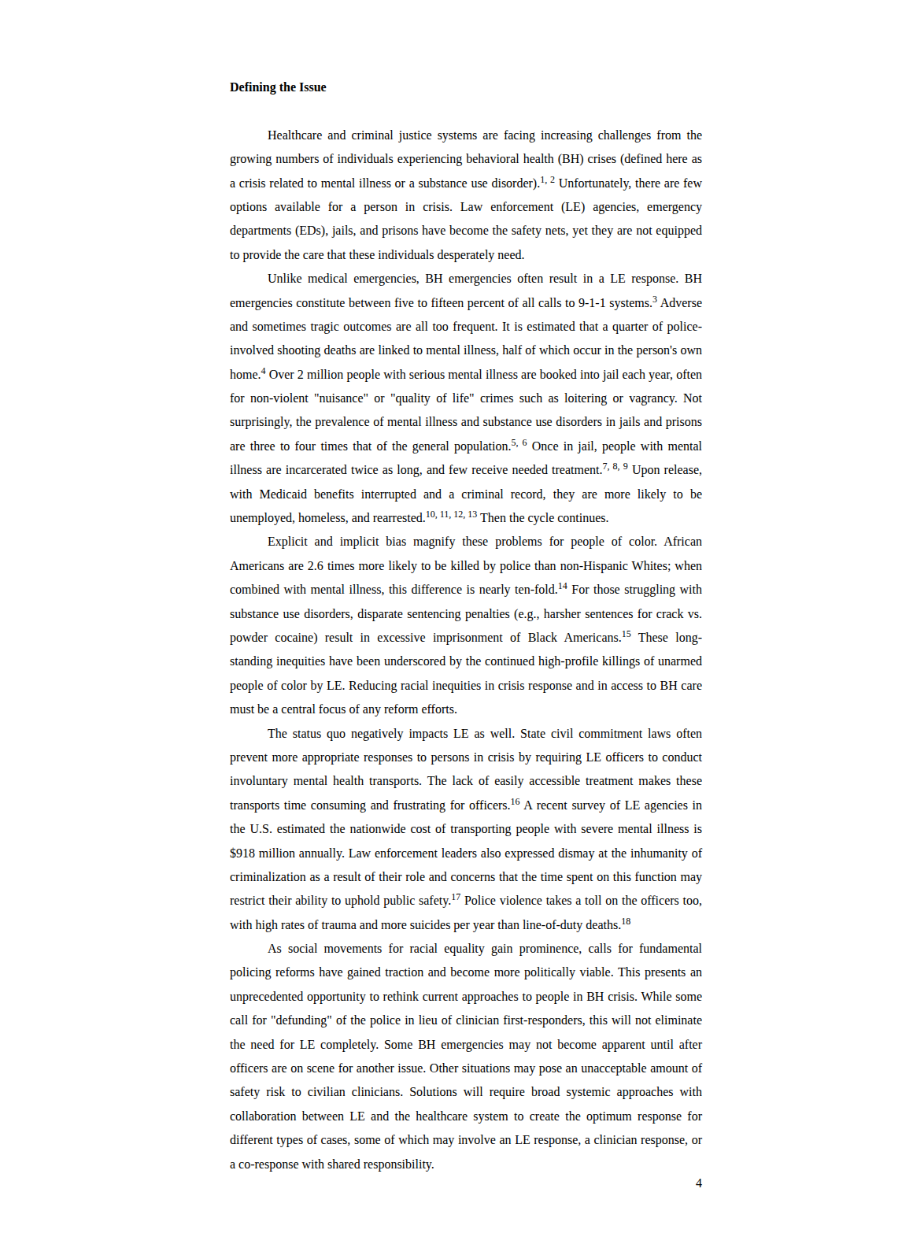Defining the Issue
Healthcare and criminal justice systems are facing increasing challenges from the growing numbers of individuals experiencing behavioral health (BH) crises (defined here as a crisis related to mental illness or a substance use disorder).1, 2 Unfortunately, there are few options available for a person in crisis. Law enforcement (LE) agencies, emergency departments (EDs), jails, and prisons have become the safety nets, yet they are not equipped to provide the care that these individuals desperately need.
Unlike medical emergencies, BH emergencies often result in a LE response. BH emergencies constitute between five to fifteen percent of all calls to 9-1-1 systems.3 Adverse and sometimes tragic outcomes are all too frequent. It is estimated that a quarter of police-involved shooting deaths are linked to mental illness, half of which occur in the person's own home.4 Over 2 million people with serious mental illness are booked into jail each year, often for non-violent "nuisance" or "quality of life" crimes such as loitering or vagrancy. Not surprisingly, the prevalence of mental illness and substance use disorders in jails and prisons are three to four times that of the general population.5, 6 Once in jail, people with mental illness are incarcerated twice as long, and few receive needed treatment.7, 8, 9 Upon release, with Medicaid benefits interrupted and a criminal record, they are more likely to be unemployed, homeless, and rearrested.10, 11, 12, 13 Then the cycle continues.
Explicit and implicit bias magnify these problems for people of color. African Americans are 2.6 times more likely to be killed by police than non-Hispanic Whites; when combined with mental illness, this difference is nearly ten-fold.14 For those struggling with substance use disorders, disparate sentencing penalties (e.g., harsher sentences for crack vs. powder cocaine) result in excessive imprisonment of Black Americans.15 These long-standing inequities have been underscored by the continued high-profile killings of unarmed people of color by LE. Reducing racial inequities in crisis response and in access to BH care must be a central focus of any reform efforts.
The status quo negatively impacts LE as well. State civil commitment laws often prevent more appropriate responses to persons in crisis by requiring LE officers to conduct involuntary mental health transports. The lack of easily accessible treatment makes these transports time consuming and frustrating for officers.16 A recent survey of LE agencies in the U.S. estimated the nationwide cost of transporting people with severe mental illness is $918 million annually. Law enforcement leaders also expressed dismay at the inhumanity of criminalization as a result of their role and concerns that the time spent on this function may restrict their ability to uphold public safety.17 Police violence takes a toll on the officers too, with high rates of trauma and more suicides per year than line-of-duty deaths.18
As social movements for racial equality gain prominence, calls for fundamental policing reforms have gained traction and become more politically viable. This presents an unprecedented opportunity to rethink current approaches to people in BH crisis. While some call for "defunding" of the police in lieu of clinician first-responders, this will not eliminate the need for LE completely. Some BH emergencies may not become apparent until after officers are on scene for another issue. Other situations may pose an unacceptable amount of safety risk to civilian clinicians. Solutions will require broad systemic approaches with collaboration between LE and the healthcare system to create the optimum response for different types of cases, some of which may involve an LE response, a clinician response, or a co-response with shared responsibility.
4